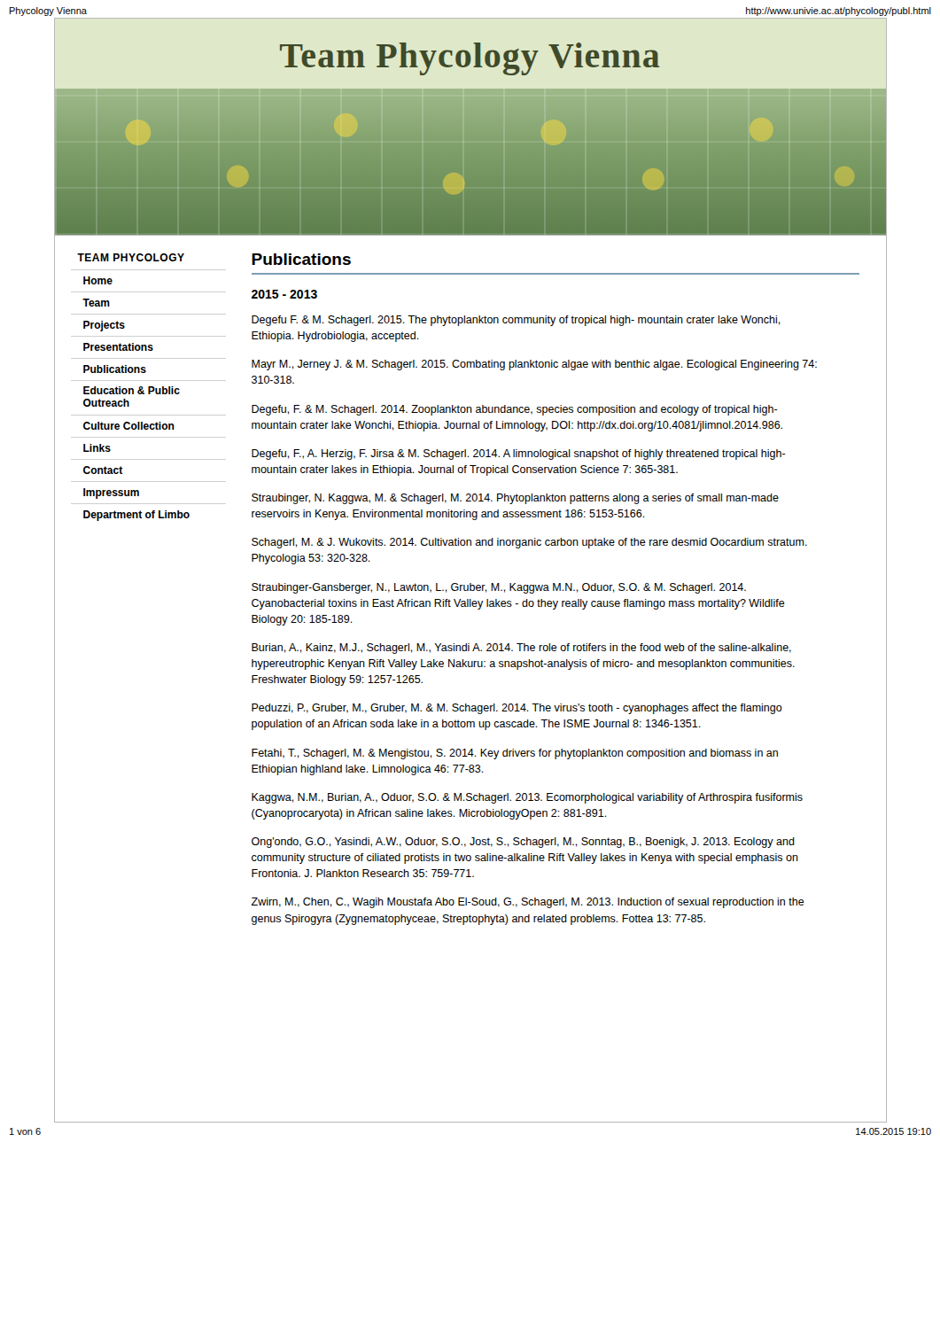Phycology Vienna http://www.univie.ac.at/phycology/publ.html
Team Phycology Vienna
TEAM PHYCOLOGY
Home
Team
Projects
Presentations
Publications
Education & Public Outreach
Culture Collection
Links
Contact
Impressum
Department of Limbo
Publications
2015 - 2013
Degefu F. & M. Schagerl. 2015. The phytoplankton community of tropical high- mountain crater lake Wonchi, Ethiopia. Hydrobiologia, accepted.
Mayr M., Jerney J. & M. Schagerl. 2015. Combating planktonic algae with benthic algae. Ecological Engineering 74: 310-318.
Degefu, F. & M. Schagerl. 2014. Zooplankton abundance, species composition and ecology of tropical high-mountain crater lake Wonchi, Ethiopia. Journal of Limnology, DOI: http://dx.doi.org/10.4081/jlimnol.2014.986.
Degefu, F., A. Herzig, F. Jirsa & M. Schagerl. 2014. A limnological snapshot of highly threatened tropical high-mountain crater lakes in Ethiopia. Journal of Tropical Conservation Science 7: 365-381.
Straubinger, N. Kaggwa, M. & Schagerl, M. 2014. Phytoplankton patterns along a series of small man-made reservoirs in Kenya. Environmental monitoring and assessment 186: 5153-5166.
Schagerl, M. & J. Wukovits. 2014. Cultivation and inorganic carbon uptake of the rare desmid Oocardium stratum. Phycologia 53: 320-328.
Straubinger-Gansberger, N., Lawton, L., Gruber, M., Kaggwa M.N., Oduor, S.O. & M. Schagerl. 2014. Cyanobacterial toxins in East African Rift Valley lakes - do they really cause flamingo mass mortality? Wildlife Biology 20: 185-189.
Burian, A., Kainz, M.J., Schagerl, M., Yasindi A. 2014. The role of rotifers in the food web of the saline-alkaline, hypereutrophic Kenyan Rift Valley Lake Nakuru: a snapshot-analysis of micro- and mesoplankton communities. Freshwater Biology 59: 1257-1265.
Peduzzi, P., Gruber, M., Gruber, M. & M. Schagerl. 2014. The virus's tooth - cyanophages affect the flamingo population of an African soda lake in a bottom up cascade. The ISME Journal 8: 1346-1351.
Fetahi, T., Schagerl, M. & Mengistou, S. 2014. Key drivers for phytoplankton composition and biomass in an Ethiopian highland lake. Limnologica 46: 77-83.
Kaggwa, N.M., Burian, A., Oduor, S.O. & M.Schagerl. 2013. Ecomorphological variability of Arthrospira fusiformis (Cyanoprocaryota) in African saline lakes. MicrobiologyOpen 2: 881-891.
Ong'ondo, G.O., Yasindi, A.W., Oduor, S.O., Jost, S., Schagerl, M., Sonntag, B., Boenigk, J. 2013. Ecology and community structure of ciliated protists in two saline-alkaline Rift Valley lakes in Kenya with special emphasis on Frontonia. J. Plankton Research 35: 759-771.
Zwirn, M., Chen, C., Wagih Moustafa Abo El-Soud, G., Schagerl, M. 2013. Induction of sexual reproduction in the genus Spirogyra (Zygnematophyceae, Streptophyta) and related problems. Fottea 13: 77-85.
1 von 6 14.05.2015 19:10